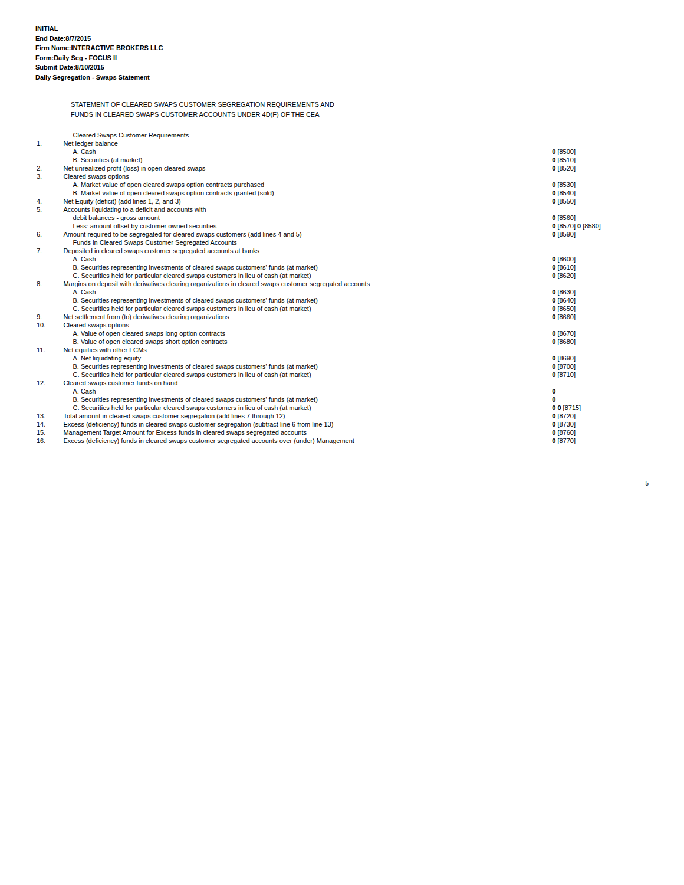INITIAL
End Date:8/7/2015
Firm Name:INTERACTIVE BROKERS LLC
Form:Daily Seg - FOCUS II
Submit Date:8/10/2015
Daily Segregation - Swaps Statement
STATEMENT OF CLEARED SWAPS CUSTOMER SEGREGATION REQUIREMENTS AND
FUNDS IN CLEARED SWAPS CUSTOMER ACCOUNTS UNDER 4D(F) OF THE CEA
| | Cleared Swaps Customer Requirements | |
| 1. | Net ledger balance | |
| | A. Cash | 0 [8500] |
| | B. Securities (at market) | 0 [8510] |
| 2. | Net unrealized profit (loss) in open cleared swaps | 0 [8520] |
| 3. | Cleared swaps options | |
| | A. Market value of open cleared swaps option contracts purchased | 0 [8530] |
| | B. Market value of open cleared swaps option contracts granted (sold) | 0 [8540] |
| 4. | Net Equity (deficit) (add lines 1, 2, and 3) | 0 [8550] |
| 5. | Accounts liquidating to a deficit and accounts with | |
| | debit balances - gross amount | 0 [8560] |
| | Less: amount offset by customer owned securities | 0 [8570] 0 [8580] |
| 6. | Amount required to be segregated for cleared swaps customers (add lines 4 and 5) | 0 [8590] |
| | Funds in Cleared Swaps Customer Segregated Accounts | |
| 7. | Deposited in cleared swaps customer segregated accounts at banks | |
| | A. Cash | 0 [8600] |
| | B. Securities representing investments of cleared swaps customers' funds (at market) | 0 [8610] |
| | C. Securities held for particular cleared swaps customers in lieu of cash (at market) | 0 [8620] |
| 8. | Margins on deposit with derivatives clearing organizations in cleared swaps customer segregated accounts | |
| | A. Cash | 0 [8630] |
| | B. Securities representing investments of cleared swaps customers' funds (at market) | 0 [8640] |
| | C. Securities held for particular cleared swaps customers in lieu of cash (at market) | 0 [8650] |
| 9. | Net settlement from (to) derivatives clearing organizations | 0 [8660] |
| 10. | Cleared swaps options | |
| | A. Value of open cleared swaps long option contracts | 0 [8670] |
| | B. Value of open cleared swaps short option contracts | 0 [8680] |
| 11. | Net equities with other FCMs | |
| | A. Net liquidating equity | 0 [8690] |
| | B. Securities representing investments of cleared swaps customers' funds (at market) | 0 [8700] |
| | C. Securities held for particular cleared swaps customers in lieu of cash (at market) | 0 [8710] |
| 12. | Cleared swaps customer funds on hand | |
| | A. Cash | 0 |
| | B. Securities representing investments of cleared swaps customers' funds (at market) | 0 |
| | C. Securities held for particular cleared swaps customers in lieu of cash (at market) | 0 0 [8715] |
| 13. | Total amount in cleared swaps customer segregation (add lines 7 through 12) | 0 [8720] |
| 14. | Excess (deficiency) funds in cleared swaps customer segregation (subtract line 6 from line 13) | 0 [8730] |
| 15. | Management Target Amount for Excess funds in cleared swaps segregated accounts | 0 [8760] |
| 16. | Excess (deficiency) funds in cleared swaps customer segregated accounts over (under) Management | 0 [8770] |
5